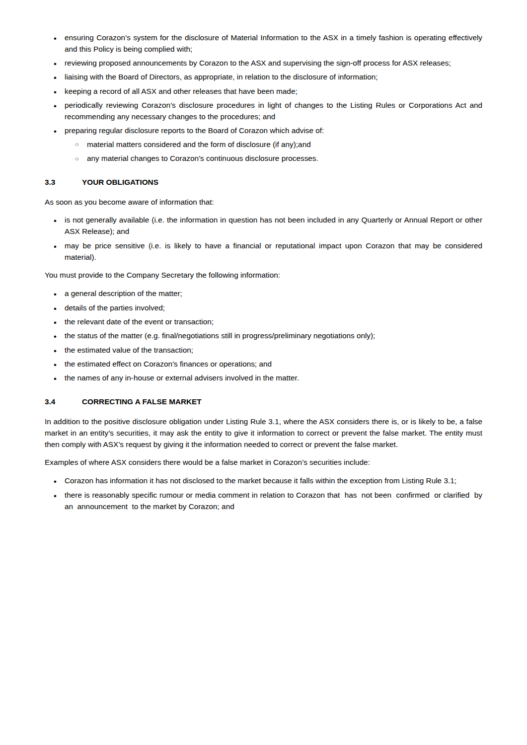ensuring Corazon’s system for the disclosure of Material Information to the ASX in a timely fashion is operating effectively and this Policy is being complied with;
reviewing proposed announcements by Corazon to the ASX and supervising the sign-off process for ASX releases;
liaising with the Board of Directors, as appropriate, in relation to the disclosure of information;
keeping a record of all ASX and other releases that have been made;
periodically reviewing Corazon’s disclosure procedures in light of changes to the Listing Rules or Corporations Act and recommending any necessary changes to the procedures; and
preparing regular disclosure reports to the Board of Corazon which advise of:
material matters considered and the form of disclosure (if any);and
any material changes to Corazon’s continuous disclosure processes.
3.3 YOUR OBLIGATIONS
As soon as you become aware of information that:
is not generally available (i.e. the information in question has not been included in any Quarterly or Annual Report or other ASX Release); and
may be price sensitive (i.e. is likely to have a financial or reputational impact upon Corazon that may be considered material).
You must provide to the Company Secretary the following information:
a general description of the matter;
details of the parties involved;
the relevant date of the event or transaction;
the status of the matter (e.g. final/negotiations still in progress/preliminary negotiations only);
the estimated value of the transaction;
the estimated effect on Corazon’s finances or operations; and
the names of any in-house or external advisers involved in the matter.
3.4 CORRECTING A FALSE MARKET
In addition to the positive disclosure obligation under Listing Rule 3.1, where the ASX considers there is, or is likely to be, a false market in an entity’s securities, it may ask the entity to give it information to correct or prevent the false market. The entity must then comply with ASX’s request by giving it the information needed to correct or prevent the false market.
Examples of where ASX considers there would be a false market in Corazon’s securities include:
Corazon has information it has not disclosed to the market because it falls within the exception from Listing Rule 3.1;
there is reasonably specific rumour or media comment in relation to Corazon that has not been confirmed or clarified by an announcement to the market by Corazon; and